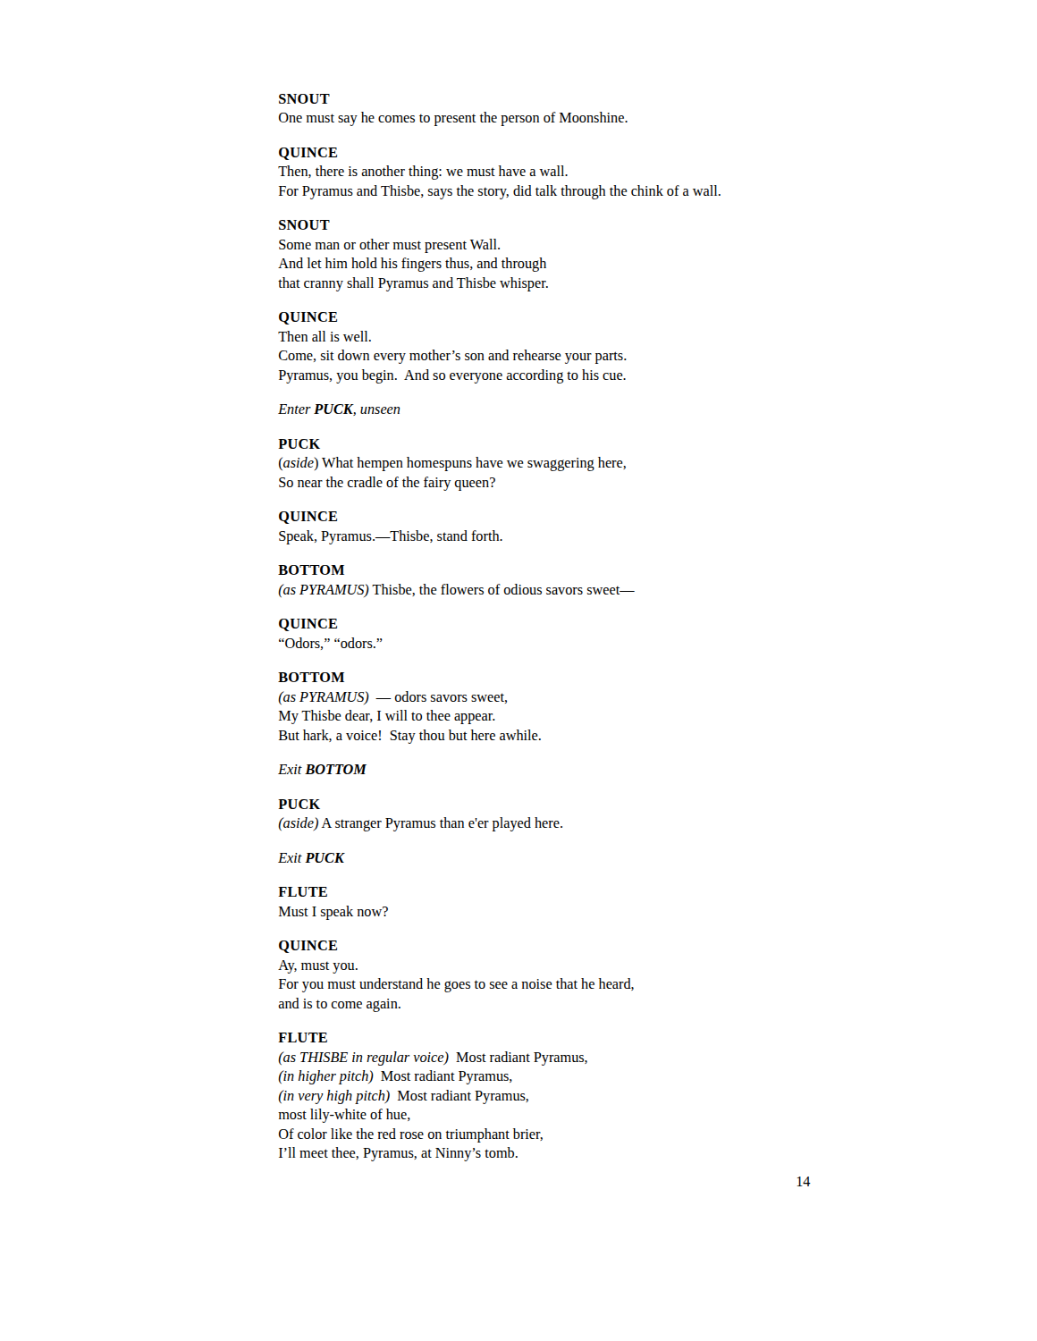SNOUT
One must say he comes to present the person of Moonshine.
QUINCE
Then, there is another thing: we must have a wall.
For Pyramus and Thisbe, says the story, did talk through the chink of a wall.
SNOUT
Some man or other must present Wall.
And let him hold his fingers thus, and through
that cranny shall Pyramus and Thisbe whisper.
QUINCE
Then all is well.
Come, sit down every mother’s son and rehearse your parts.
Pyramus, you begin. And so everyone according to his cue.
Enter PUCK, unseen
PUCK
(aside) What hempen homespuns have we swaggering here,
So near the cradle of the fairy queen?
QUINCE
Speak, Pyramus.—Thisbe, stand forth.
BOTTOM
(as PYRAMUS) Thisbe, the flowers of odious savors sweet—
QUINCE
“Odors,” “odors.”
BOTTOM
(as PYRAMUS) — odors savors sweet,
My Thisbe dear, I will to thee appear.
But hark, a voice! Stay thou but here awhile.
Exit BOTTOM
PUCK
(aside) A stranger Pyramus than e'er played here.
Exit PUCK
FLUTE
Must I speak now?
QUINCE
Ay, must you.
For you must understand he goes to see a noise that he heard,
and is to come again.
FLUTE
(as THISBE in regular voice) Most radiant Pyramus,
(in higher pitch) Most radiant Pyramus,
(in very high pitch) Most radiant Pyramus,
most lily-white of hue,
Of color like the red rose on triumphant brier,
I’ll meet thee, Pyramus, at Ninny’s tomb.
14